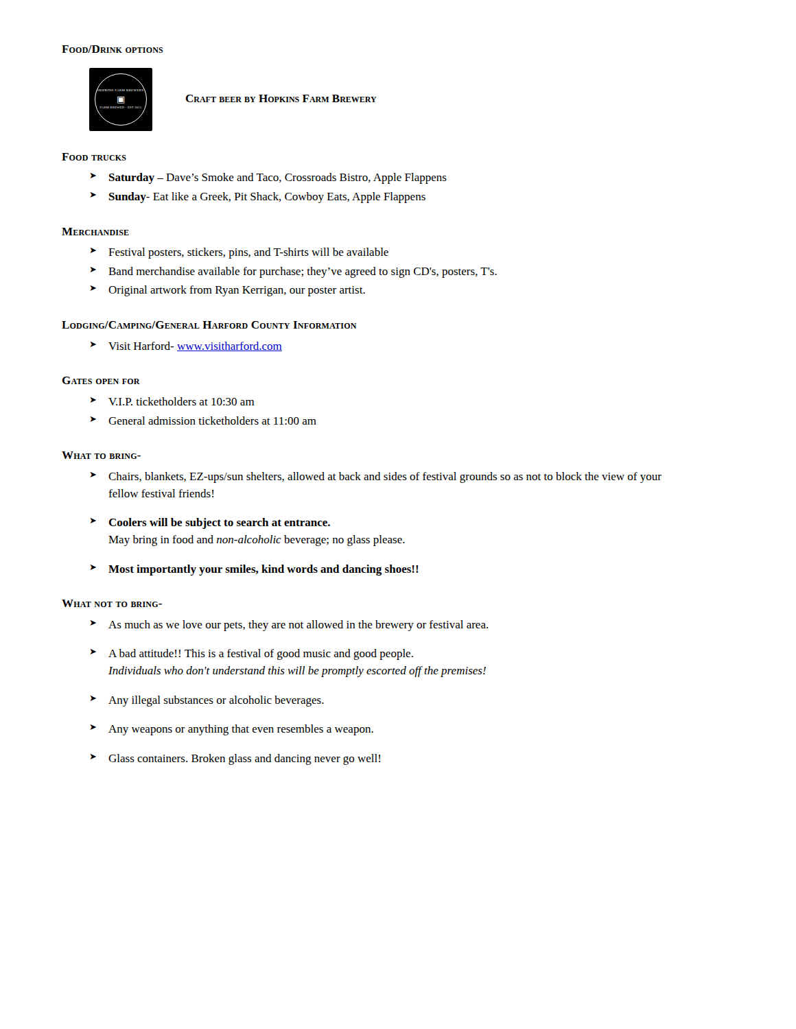Food/Drink options
HOPKINS FARM BREWERY
▣
FARM BREWED · EST 2015
Craft beer by Hopkins Farm Brewery
Food trucks
Saturday – Dave’s Smoke and Taco, Crossroads Bistro, Apple Flappens
Sunday- Eat like a Greek, Pit Shack, Cowboy Eats, Apple Flappens
Merchandise
Festival posters, stickers, pins, and T-shirts will be available
Band merchandise available for purchase; they’ve agreed to sign CD's, posters, T's.
Original artwork from Ryan Kerrigan, our poster artist.
Lodging/Camping/General Harford County Information
Visit Harford- www.visitharford.com
Gates open for
V.I.P. ticketholders at 10:30 am
General admission ticketholders at 11:00 am
What to bring-
Chairs, blankets, EZ-ups/sun shelters, allowed at back and sides of festival grounds so as not to block the view of your fellow festival friends!
Coolers will be subject to search at entrance. May bring in food and non-alcoholic beverage; no glass please.
Most importantly your smiles, kind words and dancing shoes!!
What not to bring-
As much as we love our pets, they are not allowed in the brewery or festival area.
A bad attitude!! This is a festival of good music and good people. Individuals who don't understand this will be promptly escorted off the premises!
Any illegal substances or alcoholic beverages.
Any weapons or anything that even resembles a weapon.
Glass containers. Broken glass and dancing never go well!